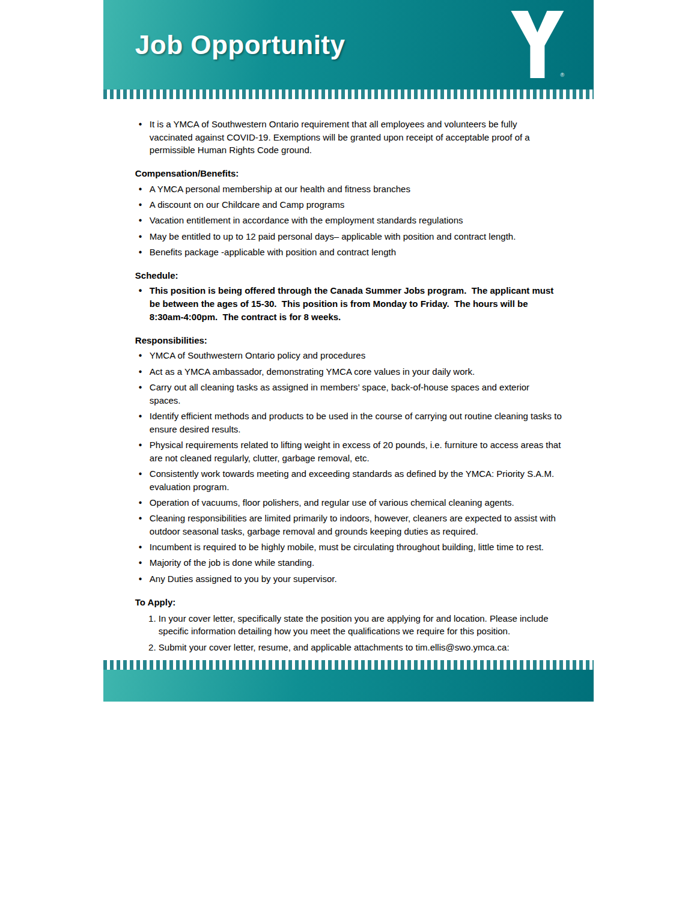Job Opportunity
®
It is a YMCA of Southwestern Ontario requirement that all employees and volunteers be fully vaccinated against COVID-19. Exemptions will be granted upon receipt of acceptable proof of a permissible Human Rights Code ground.
Compensation/Benefits:
A YMCA personal membership at our health and fitness branches
A discount on our Childcare and Camp programs
Vacation entitlement in accordance with the employment standards regulations
May be entitled to up to 12 paid personal days– applicable with position and contract length.
Benefits package -applicable with position and contract length
Schedule:
This position is being offered through the Canada Summer Jobs program. The applicant must be between the ages of 15-30. This position is from Monday to Friday. The hours will be 8:30am-4:00pm. The contract is for 8 weeks.
Responsibilities:
YMCA of Southwestern Ontario policy and procedures
Act as a YMCA ambassador, demonstrating YMCA core values in your daily work.
Carry out all cleaning tasks as assigned in members’ space, back-of-house spaces and exterior spaces.
Identify efficient methods and products to be used in the course of carrying out routine cleaning tasks to ensure desired results.
Physical requirements related to lifting weight in excess of 20 pounds, i.e. furniture to access areas that are not cleaned regularly, clutter, garbage removal, etc.
Consistently work towards meeting and exceeding standards as defined by the YMCA: Priority S.A.M. evaluation program.
Operation of vacuums, floor polishers, and regular use of various chemical cleaning agents.
Cleaning responsibilities are limited primarily to indoors, however, cleaners are expected to assist with outdoor seasonal tasks, garbage removal and grounds keeping duties as required.
Incumbent is required to be highly mobile, must be circulating throughout building, little time to rest.
Majority of the job is done while standing.
Any Duties assigned to you by your supervisor.
To Apply:
In your cover letter, specifically state the position you are applying for and location. Please include specific information detailing how you meet the qualifications we require for this position.
Submit your cover letter, resume, and applicable attachments to tim.ellis@swo.ymca.ca:
We thank all applicants for their interest; however only those selected for an interview will be contacted.